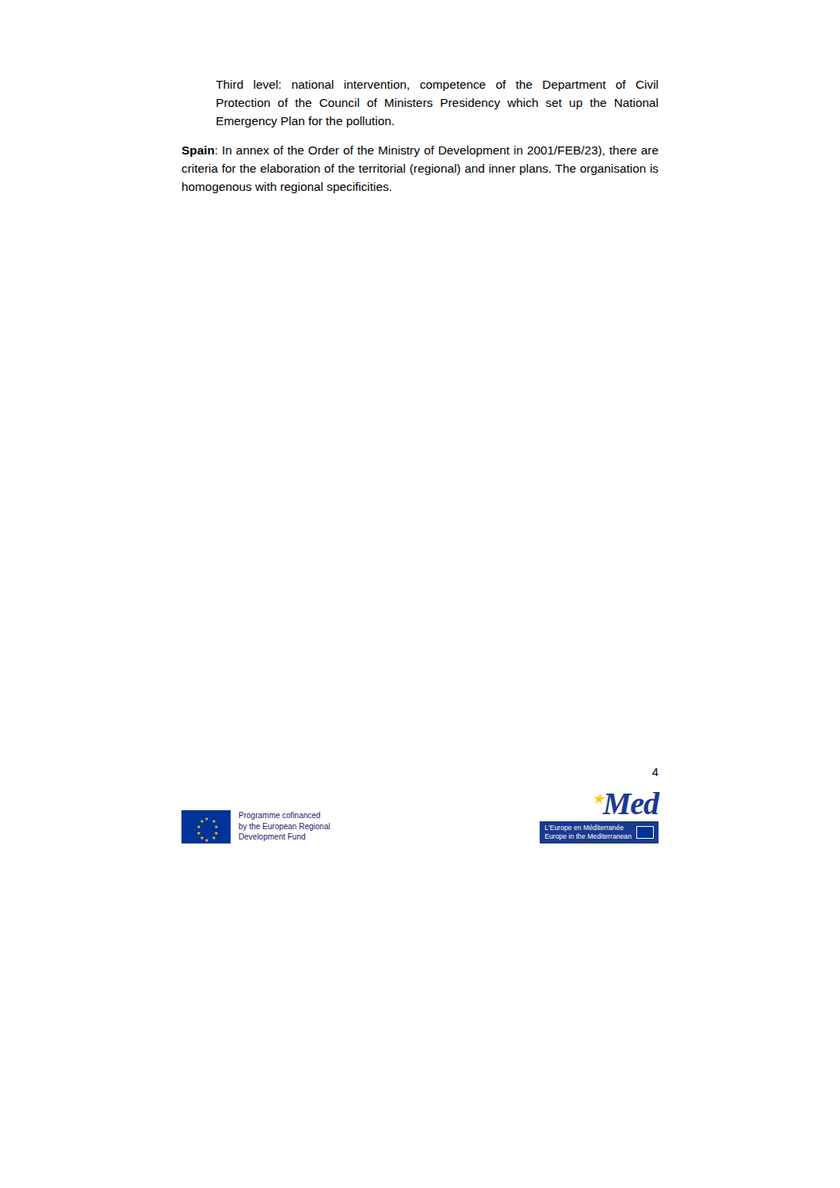Third level: national intervention, competence of the Department of Civil Protection of the Council of Ministers Presidency which set up the National Emergency Plan for the pollution.
Spain: In annex of the Order of the Ministry of Development in 2001/FEB/23), there are criteria for the elaboration of the territorial (regional) and inner plans. The organisation is homogenous with regional specificities.
4
★ ★ ★ ★ ★ ★ ★ ★ ★ ★
Programme cofinanced
by the European Regional
Development Fund
★Med
L'Europe en Méditerranée
Europe in the Mediterranean